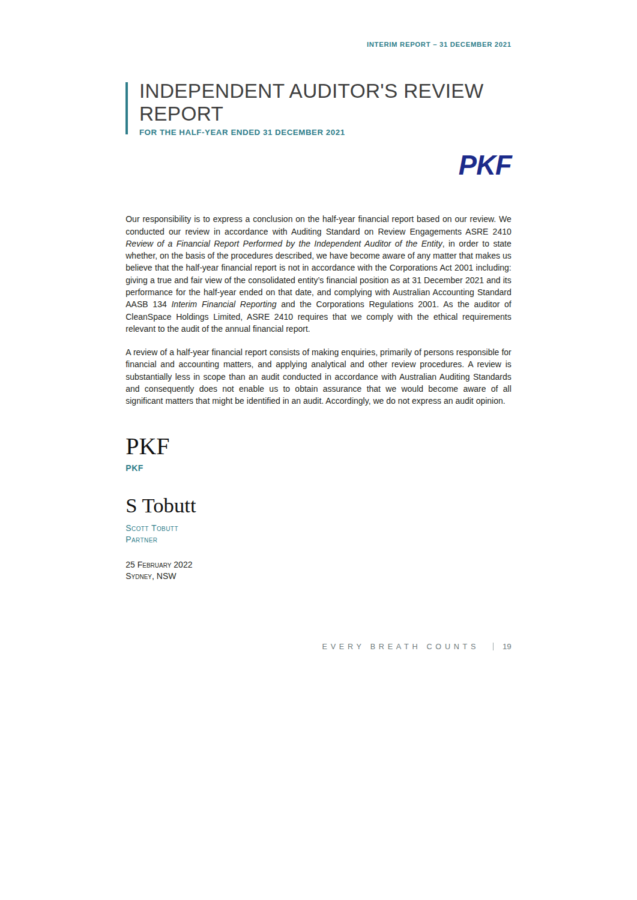INTERIM REPORT – 31 DECEMBER 2021
INDEPENDENT AUDITOR'S REVIEW REPORT
FOR THE HALF-YEAR ENDED 31 DECEMBER 2021
PKF
Our responsibility is to express a conclusion on the half-year financial report based on our review. We conducted our review in accordance with Auditing Standard on Review Engagements ASRE 2410 Review of a Financial Report Performed by the Independent Auditor of the Entity, in order to state whether, on the basis of the procedures described, we have become aware of any matter that makes us believe that the half-year financial report is not in accordance with the Corporations Act 2001 including: giving a true and fair view of the consolidated entity’s financial position as at 31 December 2021 and its performance for the half-year ended on that date, and complying with Australian Accounting Standard AASB 134 Interim Financial Reporting and the Corporations Regulations 2001. As the auditor of CleanSpace Holdings Limited, ASRE 2410 requires that we comply with the ethical requirements relevant to the audit of the annual financial report.
A review of a half-year financial report consists of making enquiries, primarily of persons responsible for financial and accounting matters, and applying analytical and other review procedures. A review is substantially less in scope than an audit conducted in accordance with Australian Auditing Standards and consequently does not enable us to obtain assurance that we would become aware of all significant matters that might be identified in an audit. Accordingly, we do not express an audit opinion.
PKF
PKF
S Tobutt
Scott Tobutt
Partner
25 February 2022
Sydney, NSW
EVERY BREATH COUNTS
19